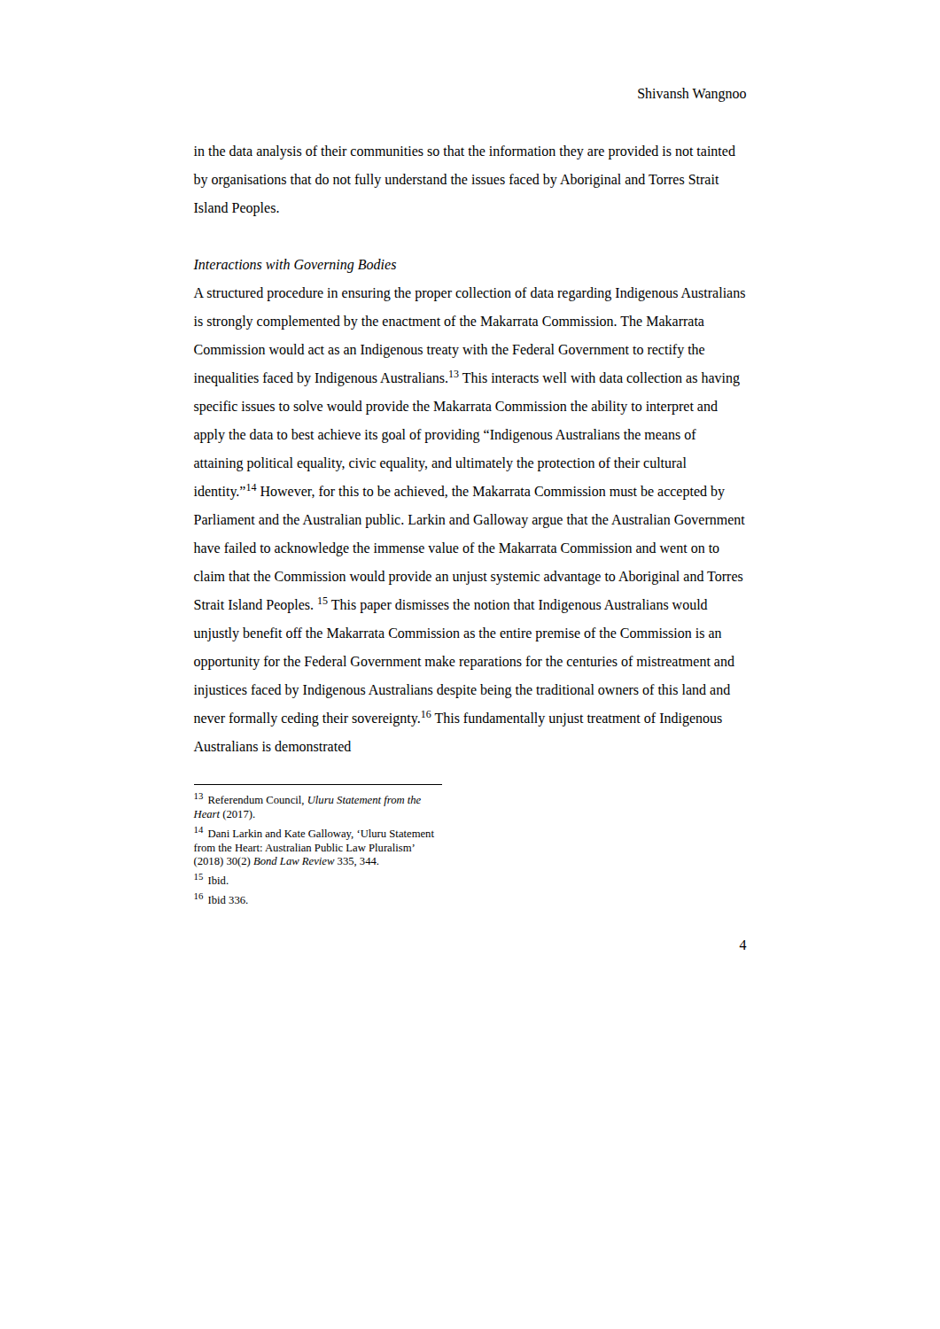Shivansh Wangnoo
in the data analysis of their communities so that the information they are provided is not tainted by organisations that do not fully understand the issues faced by Aboriginal and Torres Strait Island Peoples.
Interactions with Governing Bodies
A structured procedure in ensuring the proper collection of data regarding Indigenous Australians is strongly complemented by the enactment of the Makarrata Commission. The Makarrata Commission would act as an Indigenous treaty with the Federal Government to rectify the inequalities faced by Indigenous Australians.13 This interacts well with data collection as having specific issues to solve would provide the Makarrata Commission the ability to interpret and apply the data to best achieve its goal of providing “Indigenous Australians the means of attaining political equality, civic equality, and ultimately the protection of their cultural identity.”14 However, for this to be achieved, the Makarrata Commission must be accepted by Parliament and the Australian public. Larkin and Galloway argue that the Australian Government have failed to acknowledge the immense value of the Makarrata Commission and went on to claim that the Commission would provide an unjust systemic advantage to Aboriginal and Torres Strait Island Peoples. 15 This paper dismisses the notion that Indigenous Australians would unjustly benefit off the Makarrata Commission as the entire premise of the Commission is an opportunity for the Federal Government make reparations for the centuries of mistreatment and injustices faced by Indigenous Australians despite being the traditional owners of this land and never formally ceding their sovereignty.16 This fundamentally unjust treatment of Indigenous Australians is demonstrated
13 Referendum Council, Uluru Statement from the Heart (2017).
14 Dani Larkin and Kate Galloway, ‘Uluru Statement from the Heart: Australian Public Law Pluralism’ (2018) 30(2) Bond Law Review 335, 344.
15 Ibid.
16 Ibid 336.
4